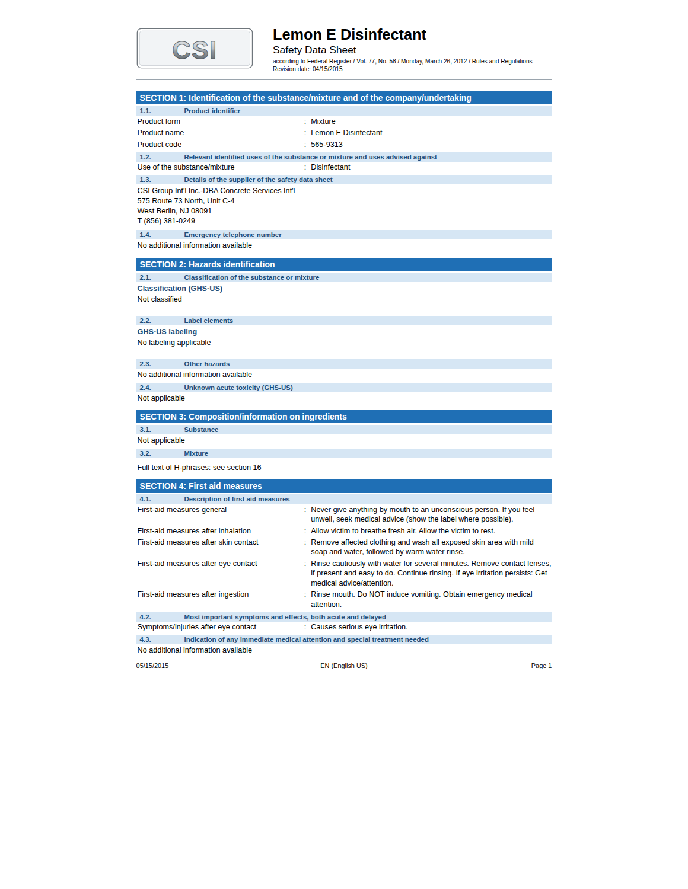CSI CSI
Lemon E Disinfectant
Safety Data Sheet
according to Federal Register / Vol. 77, No. 58 / Monday, March 26, 2012 / Rules and Regulations
Revision date: 04/15/2015
SECTION 1: Identification of the substance/mixture and of the company/undertaking
1.1. Product identifier
Product form
:
Mixture
Product name
:
Lemon E Disinfectant
Product code
:
565-9313
1.2. Relevant identified uses of the substance or mixture and uses advised against
Use of the substance/mixture
:
Disinfectant
1.3. Details of the supplier of the safety data sheet
CSI Group Int'l Inc.-DBA Concrete Services Int'l
575 Route 73 North, Unit C-4
West Berlin, NJ 08091
T (856) 381-0249
1.4. Emergency telephone number
No additional information available
SECTION 2: Hazards identification
2.1. Classification of the substance or mixture
Classification (GHS-US)
Not classified
2.2. Label elements
GHS-US labeling
No labeling applicable
2.3. Other hazards
No additional information available
2.4. Unknown acute toxicity (GHS-US)
Not applicable
SECTION 3: Composition/information on ingredients
3.1. Substance
Not applicable
3.2. Mixture
Full text of H-phrases: see section 16
SECTION 4: First aid measures
4.1. Description of first aid measures
First-aid measures general
:
Never give anything by mouth to an unconscious person. If you feel unwell, seek medical advice (show the label where possible).
First-aid measures after inhalation
:
Allow victim to breathe fresh air. Allow the victim to rest.
First-aid measures after skin contact
:
Remove affected clothing and wash all exposed skin area with mild soap and water, followed by warm water rinse.
First-aid measures after eye contact
:
Rinse cautiously with water for several minutes. Remove contact lenses, if present and easy to do. Continue rinsing. If eye irritation persists: Get medical advice/attention.
First-aid measures after ingestion
:
Rinse mouth. Do NOT induce vomiting. Obtain emergency medical attention.
4.2. Most important symptoms and effects, both acute and delayed
Symptoms/injuries after eye contact
:
Causes serious eye irritation.
4.3. Indication of any immediate medical attention and special treatment needed
No additional information available
05/15/2015
EN (English US)
Page 1